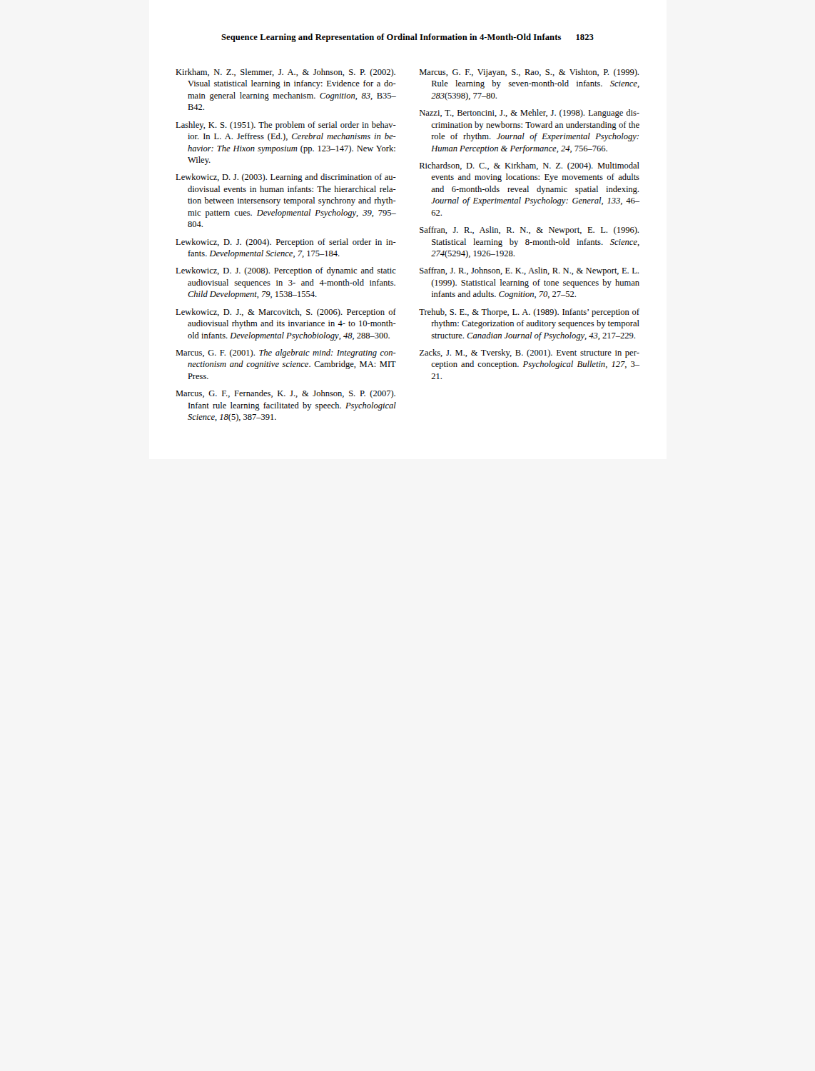Sequence Learning and Representation of Ordinal Information in 4-Month-Old Infants1823
Kirkham, N. Z., Slemmer, J. A., & Johnson, S. P. (2002). Visual statistical learning in infancy: Evidence for a domain general learning mechanism. Cognition, 83, B35–B42.
Lashley, K. S. (1951). The problem of serial order in behavior. In L. A. Jeffress (Ed.), Cerebral mechanisms in behavior: The Hixon symposium (pp. 123–147). New York: Wiley.
Lewkowicz, D. J. (2003). Learning and discrimination of audiovisual events in human infants: The hierarchical relation between intersensory temporal synchrony and rhythmic pattern cues. Developmental Psychology, 39, 795–804.
Lewkowicz, D. J. (2004). Perception of serial order in infants. Developmental Science, 7, 175–184.
Lewkowicz, D. J. (2008). Perception of dynamic and static audiovisual sequences in 3- and 4-month-old infants. Child Development, 79, 1538–1554.
Lewkowicz, D. J., & Marcovitch, S. (2006). Perception of audiovisual rhythm and its invariance in 4- to 10-month-old infants. Developmental Psychobiology, 48, 288–300.
Marcus, G. F. (2001). The algebraic mind: Integrating connectionism and cognitive science. Cambridge, MA: MIT Press.
Marcus, G. F., Fernandes, K. J., & Johnson, S. P. (2007). Infant rule learning facilitated by speech. Psychological Science, 18(5), 387–391.
Marcus, G. F., Vijayan, S., Rao, S., & Vishton, P. (1999). Rule learning by seven-month-old infants. Science, 283(5398), 77–80.
Nazzi, T., Bertoncini, J., & Mehler, J. (1998). Language discrimination by newborns: Toward an understanding of the role of rhythm. Journal of Experimental Psychology: Human Perception & Performance, 24, 756–766.
Richardson, D. C., & Kirkham, N. Z. (2004). Multimodal events and moving locations: Eye movements of adults and 6-month-olds reveal dynamic spatial indexing. Journal of Experimental Psychology: General, 133, 46–62.
Saffran, J. R., Aslin, R. N., & Newport, E. L. (1996). Statistical learning by 8-month-old infants. Science, 274(5294), 1926–1928.
Saffran, J. R., Johnson, E. K., Aslin, R. N., & Newport, E. L. (1999). Statistical learning of tone sequences by human infants and adults. Cognition, 70, 27–52.
Trehub, S. E., & Thorpe, L. A. (1989). Infants’ perception of rhythm: Categorization of auditory sequences by temporal structure. Canadian Journal of Psychology, 43, 217–229.
Zacks, J. M., & Tversky, B. (2001). Event structure in perception and conception. Psychological Bulletin, 127, 3–21.